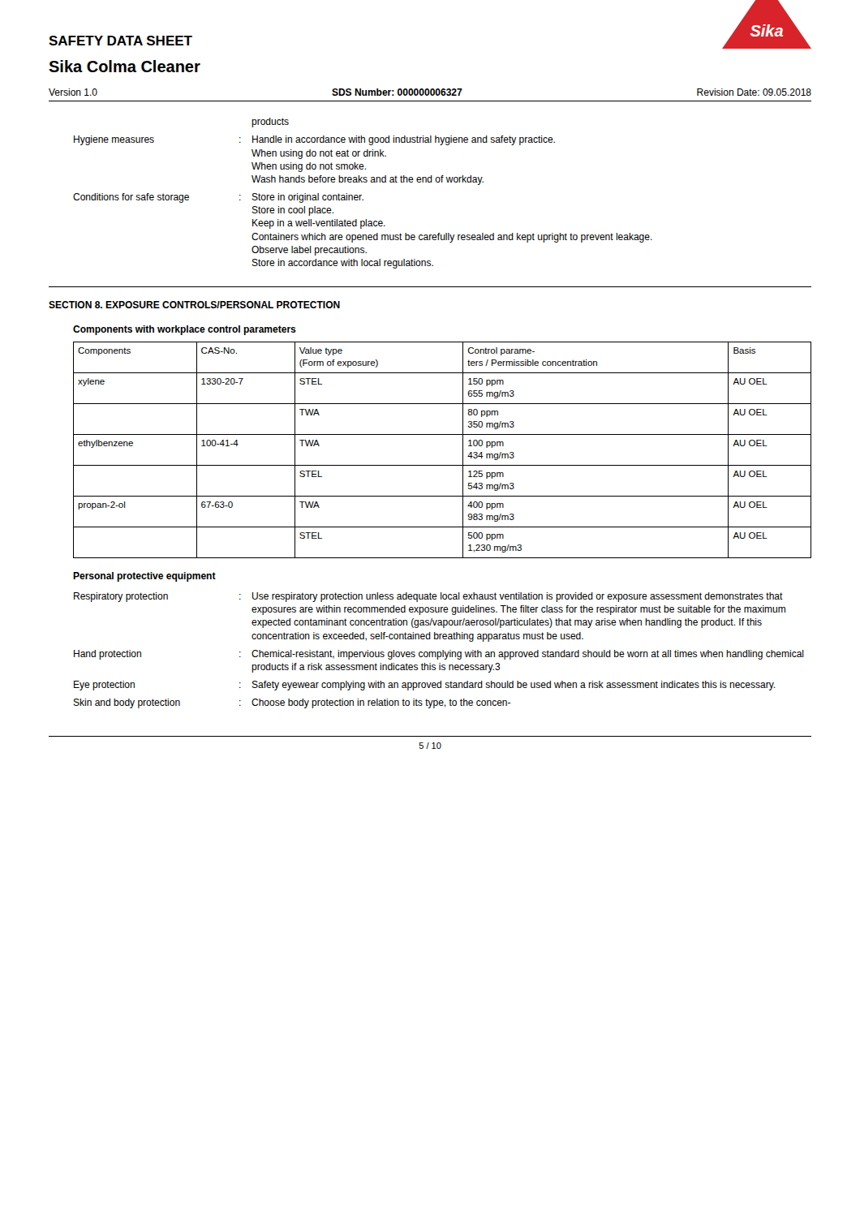® Sika
SAFETY DATA SHEET
Sika Colma Cleaner
Version 1.0 SDS Number: 000000006327 Revision Date: 09.05.2018
| | | products |
| Hygiene measures | : | Handle in accordance with good industrial hygiene and safety practice. When using do not eat or drink. When using do not smoke. Wash hands before breaks and at the end of workday. |
| Conditions for safe storage | : | Store in original container. Store in cool place. Keep in a well-ventilated place. Containers which are opened must be carefully resealed and kept upright to prevent leakage. Observe label precautions. Store in accordance with local regulations. |
SECTION 8. EXPOSURE CONTROLS/PERSONAL PROTECTION
Components with workplace control parameters
| Components | CAS-No. | Value type (Form of exposure) | Control parame- ters / Permissible concentration | Basis |
| --- | --- | --- | --- | --- |
| xylene | 1330-20-7 | STEL | 150 ppm 655 mg/m3 | AU OEL |
| | | TWA | 80 ppm 350 mg/m3 | AU OEL |
| ethylbenzene | 100-41-4 | TWA | 100 ppm 434 mg/m3 | AU OEL |
| | | STEL | 125 ppm 543 mg/m3 | AU OEL |
| propan-2-ol | 67-63-0 | TWA | 400 ppm 983 mg/m3 | AU OEL |
| | | STEL | 500 ppm 1,230 mg/m3 | AU OEL |
Personal protective equipment
| Respiratory protection | : | Use respiratory protection unless adequate local exhaust ventilation is provided or exposure assessment demonstrates that exposures are within recommended exposure guidelines. The filter class for the respirator must be suitable for the maximum expected contaminant concentration (gas/vapour/aerosol/particulates) that may arise when handling the product. If this concentration is exceeded, self-contained breathing apparatus must be used. |
| Hand protection | : | Chemical-resistant, impervious gloves complying with an approved standard should be worn at all times when handling chemical products if a risk assessment indicates this is necessary.3 |
| Eye protection | : | Safety eyewear complying with an approved standard should be used when a risk assessment indicates this is necessary. |
| Skin and body protection | : | Choose body protection in relation to its type, to the concen- |
5 / 10